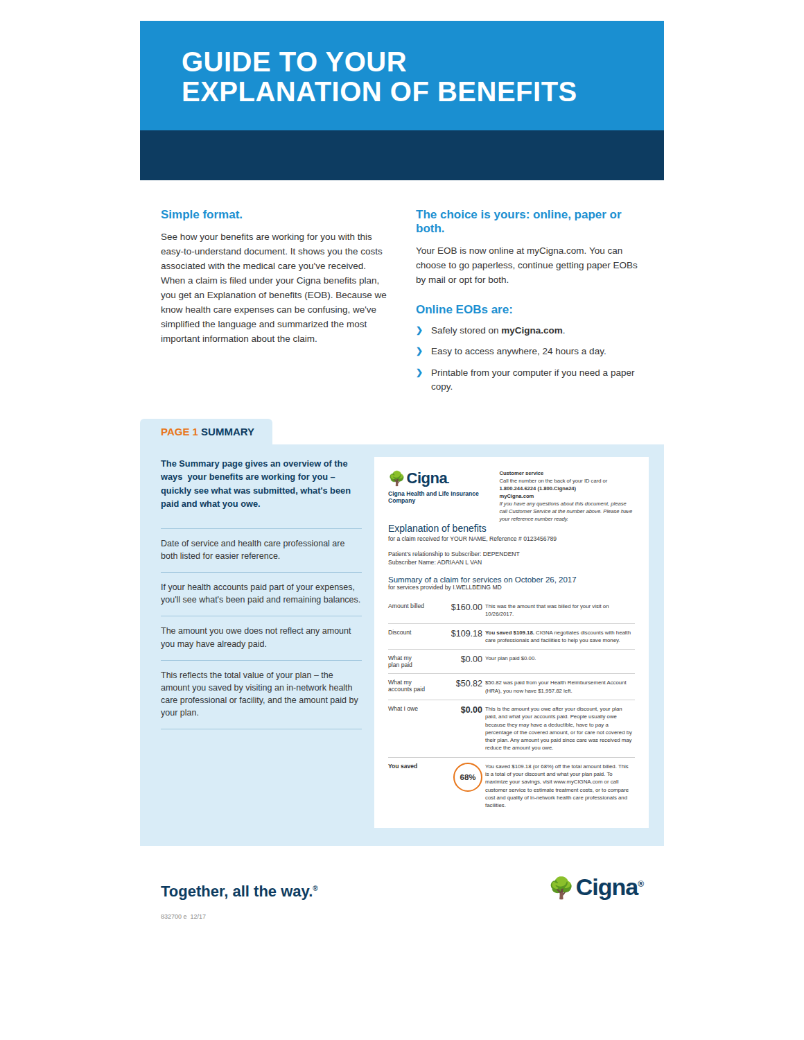GUIDE TO YOUR
EXPLANATION OF BENEFITS
Simple format.
See how your benefits are working for you with this easy-to-understand document. It shows you the costs associated with the medical care you've received. When a claim is filed under your Cigna benefits plan, you get an Explanation of benefits (EOB). Because we know health care expenses can be confusing, we've simplified the language and summarized the most important information about the claim.
The choice is yours: online, paper or both.
Your EOB is now online at myCigna.com. You can choose to go paperless, continue getting paper EOBs by mail or opt for both.
Online EOBs are:
Safely stored on myCigna.com.
Easy to access anywhere, 24 hours a day.
Printable from your computer if you need a paper copy.
PAGE 1 SUMMARY
The Summary page gives an overview of the ways your benefits are working for you – quickly see what was submitted, what's been paid and what you owe.
Date of service and health care professional are both listed for easier reference.
If your health accounts paid part of your expenses, you'll see what's been paid and remaining balances.
The amount you owe does not reflect any amount you may have already paid.
This reflects the total value of your plan – the amount you saved by visiting an in-network health care professional or facility, and the amount paid by your plan.
🌳Cigna.
Cigna Health and Life Insurance Company
Customer service
Call the number on the back of your ID card or
1.800.244.6224 (1.800.Cigna24)
myCigna.com
If you have any questions about this document, please call Customer Service at the number above. Please have your reference number ready.
Explanation of benefits
for a claim received for YOUR NAME, Reference # 0123456789
Patient's relationship to Subscriber: DEPENDENT
Subscriber Name: ADRIAAN L VAN
Summary of a claim for services on October 26, 2017
for services provided by I.WELLBEING MD
| Amount billed | $160.00 | This was the amount that was billed for your visit on 10/26/2017. |
| Discount | $109.18 | You saved $109.18. CIGNA negotiates discounts with health care professionals and facilities to help you save money. |
| What my plan paid | $0.00 | Your plan paid $0.00. |
| What my accounts paid | $50.82 | $50.82 was paid from your Health Reimbursement Account (HRA), you now have $1,957.82 left. |
| What I owe | $0.00 | This is the amount you owe after your discount, your plan paid, and what your accounts paid. People usually owe because they may have a deductible, have to pay a percentage of the covered amount, or for care not covered by their plan. Any amount you paid since care was received may reduce the amount you owe. |
| You saved | 68% | You saved $109.18 (or 68%) off the total amount billed. This is a total of your discount and what your plan paid. To maximize your savings, visit www.myCIGNA.com or call customer service to estimate treatment costs, or to compare cost and quality of in-network health care professionals and facilities. |
Together, all the way.®
🌳Cigna®
832700 e 12/17